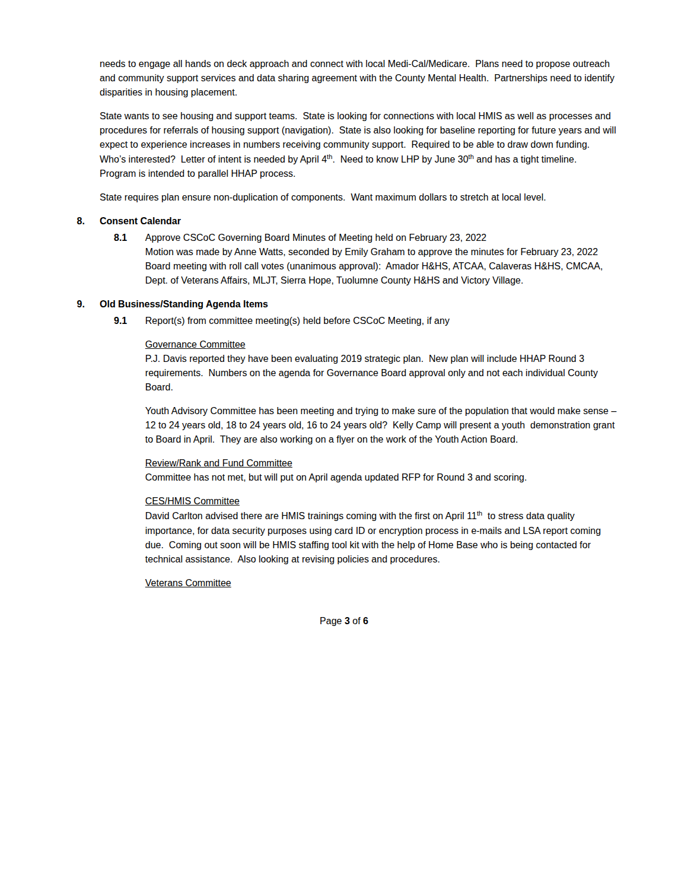needs to engage all hands on deck approach and connect with local Medi-Cal/Medicare. Plans need to propose outreach and community support services and data sharing agreement with the County Mental Health. Partnerships need to identify disparities in housing placement.
State wants to see housing and support teams. State is looking for connections with local HMIS as well as processes and procedures for referrals of housing support (navigation). State is also looking for baseline reporting for future years and will expect to experience increases in numbers receiving community support. Required to be able to draw down funding. Who’s interested? Letter of intent is needed by April 4th. Need to know LHP by June 30th and has a tight timeline. Program is intended to parallel HHAP process.
State requires plan ensure non-duplication of components. Want maximum dollars to stretch at local level.
Consent Calendar
8.1 Approve CSCoC Governing Board Minutes of Meeting held on February 23, 2022
Motion was made by Anne Watts, seconded by Emily Graham to approve the minutes for February 23, 2022 Board meeting with roll call votes (unanimous approval): Amador H&HS, ATCAA, Calaveras H&HS, CMCAA, Dept. of Veterans Affairs, MLJT, Sierra Hope, Tuolumne County H&HS and Victory Village.
Old Business/Standing Agenda Items
9.1 Report(s) from committee meeting(s) held before CSCoC Meeting, if any
Governance Committee
P.J. Davis reported they have been evaluating 2019 strategic plan. New plan will include HHAP Round 3 requirements. Numbers on the agenda for Governance Board approval only and not each individual County Board.
Youth Advisory Committee has been meeting and trying to make sure of the population that would make sense – 12 to 24 years old, 18 to 24 years old, 16 to 24 years old? Kelly Camp will present a youth demonstration grant to Board in April. They are also working on a flyer on the work of the Youth Action Board.
Review/Rank and Fund Committee
Committee has not met, but will put on April agenda updated RFP for Round 3 and scoring.
CES/HMIS Committee
David Carlton advised there are HMIS trainings coming with the first on April 11th to stress data quality importance, for data security purposes using card ID or encryption process in e-mails and LSA report coming due. Coming out soon will be HMIS staffing tool kit with the help of Home Base who is being contacted for technical assistance. Also looking at revising policies and procedures.
Veterans Committee
Page 3 of 6